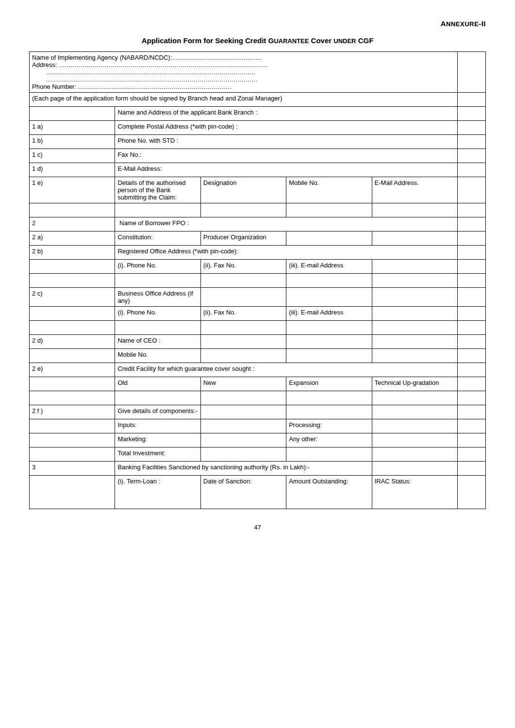ANNEXURE-II
Application Form for Seeking Credit GUARANTEE Cover UNDER CGF
| Name of Implementing Agency (NABARD/NCDC): ............................................. Address: ......................................................................................................... ......................................................................................................... .......................................................................................................... Phone Number: ............................................................................. | |
| (Each page of the application form should be signed by Branch head and Zonal Manager) | |
| | Name and Address of the applicant Bank Branch : | |
| 1 a) | Complete Postal Address (*with pin-code) : | |
| 1 b) | Phone No. with STD : | |
| 1 c) | Fax No.: | |
| 1 d) | E-Mail Address: | |
| 1 e) | Details of the authorised person of the Bank submitting the Claim: | Designation | Mobile No. | E-Mail Address. | |
| 2 | Name of Borrower FPO : | |
| 2 a) | Constitution: | Producer Organization | | | |
| 2 b) | Registered Office Address (*with pin-code): | |
| | (i). Phone No. | (ii). Fax No. | (iii). E-mail Address | | |
| 2 c) | Business Office Address (if any) | | | | |
| | (i). Phone No. | (ii). Fax No. | (iii). E-mail Address | | |
| 2 d) | Name of CEO : | | | | |
| | Mobile No. | | | | |
| 2 e) | Credit Facility for which guarantee cover sought : | |
| | Old | New | Expansion | Technical Up-gradation | |
| 2 f ) | Give details of components:- | | | | |
| | Inputs: | | Processing: | | |
| | Marketing: | | Any other: | | |
| | Total Investment: | | | | |
| 3 | Banking Facilities Sanctioned by sanctioning authority (Rs. in Lakh):- | | |
| | (i). Term-Loan : | Date of Sanction: | Amount Outstanding: | IRAC Status: | |
47